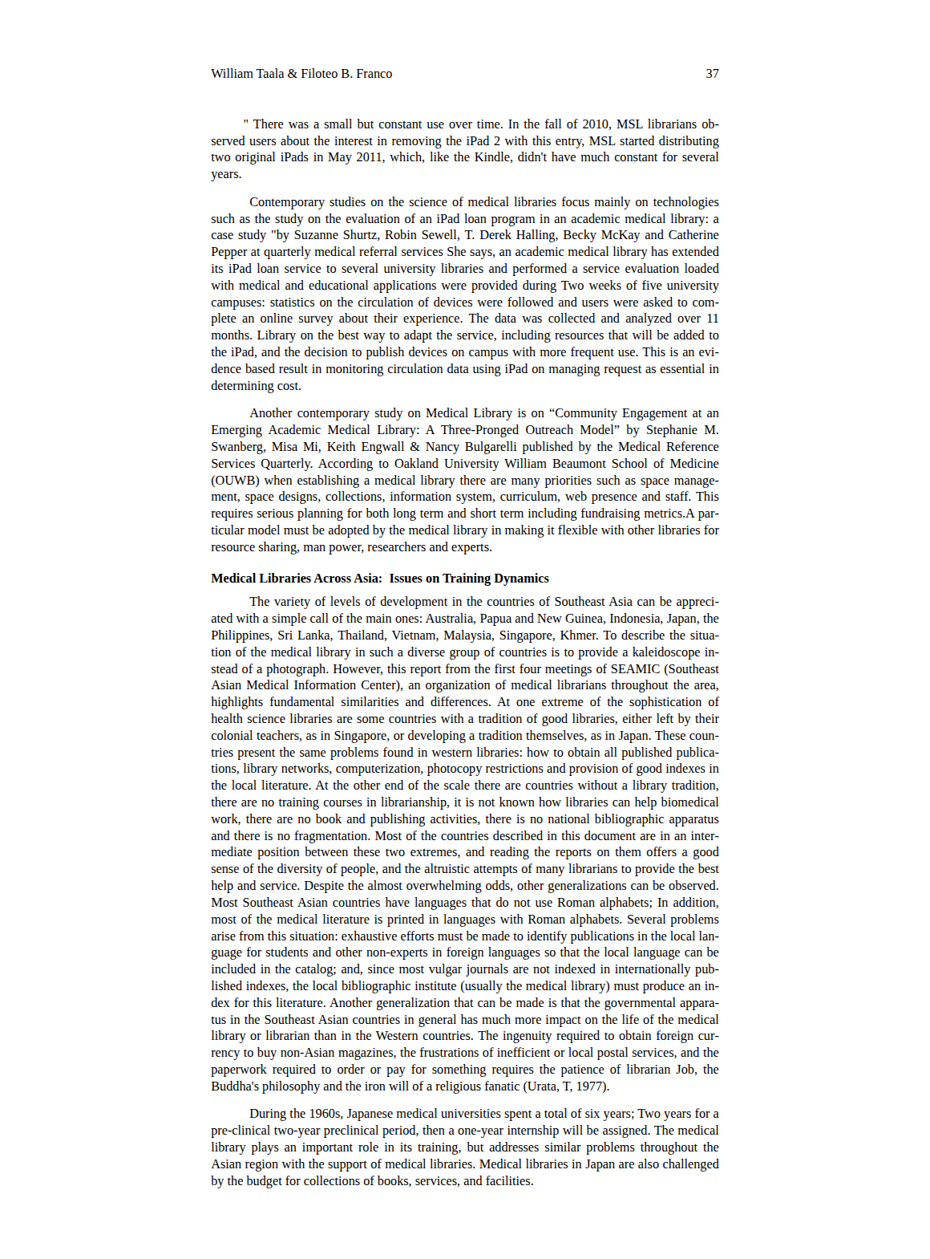William Taala & Filoteo B. Franco 37
" There was a small but constant use over time. In the fall of 2010, MSL librarians observed users about the interest in removing the iPad 2 with this entry, MSL started distributing two original iPads in May 2011, which, like the Kindle, didn't have much constant for several years.
Contemporary studies on the science of medical libraries focus mainly on technologies such as the study on the evaluation of an iPad loan program in an academic medical library: a case study "by Suzanne Shurtz, Robin Sewell, T. Derek Halling, Becky McKay and Catherine Pepper at quarterly medical referral services She says, an academic medical library has extended its iPad loan service to several university libraries and performed a service evaluation loaded with medical and educational applications were provided during Two weeks of five university campuses: statistics on the circulation of devices were followed and users were asked to complete an online survey about their experience. The data was collected and analyzed over 11 months. Library on the best way to adapt the service, including resources that will be added to the iPad, and the decision to publish devices on campus with more frequent use. This is an evidence based result in monitoring circulation data using iPad on managing request as essential in determining cost.
Another contemporary study on Medical Library is on “Community Engagement at an Emerging Academic Medical Library: A Three-Pronged Outreach Model” by Stephanie M. Swanberg, Misa Mi, Keith Engwall & Nancy Bulgarelli published by the Medical Reference Services Quarterly. According to Oakland University William Beaumont School of Medicine (OUWB) when establishing a medical library there are many priorities such as space management, space designs, collections, information system, curriculum, web presence and staff. This requires serious planning for both long term and short term including fundraising metrics.A particular model must be adopted by the medical library in making it flexible with other libraries for resource sharing, man power, researchers and experts.
Medical Libraries Across Asia: Issues on Training Dynamics
The variety of levels of development in the countries of Southeast Asia can be appreciated with a simple call of the main ones: Australia, Papua and New Guinea, Indonesia, Japan, the Philippines, Sri Lanka, Thailand, Vietnam, Malaysia, Singapore, Khmer. To describe the situation of the medical library in such a diverse group of countries is to provide a kaleidoscope instead of a photograph. However, this report from the first four meetings of SEAMIC (Southeast Asian Medical Information Center), an organization of medical librarians throughout the area, highlights fundamental similarities and differences. At one extreme of the sophistication of health science libraries are some countries with a tradition of good libraries, either left by their colonial teachers, as in Singapore, or developing a tradition themselves, as in Japan. These countries present the same problems found in western libraries: how to obtain all published publications, library networks, computerization, photocopy restrictions and provision of good indexes in the local literature. At the other end of the scale there are countries without a library tradition, there are no training courses in librarianship, it is not known how libraries can help biomedical work, there are no book and publishing activities, there is no national bibliographic apparatus and there is no fragmentation. Most of the countries described in this document are in an intermediate position between these two extremes, and reading the reports on them offers a good sense of the diversity of people, and the altruistic attempts of many librarians to provide the best help and service. Despite the almost overwhelming odds, other generalizations can be observed. Most Southeast Asian countries have languages that do not use Roman alphabets; In addition, most of the medical literature is printed in languages with Roman alphabets. Several problems arise from this situation: exhaustive efforts must be made to identify publications in the local language for students and other non-experts in foreign languages so that the local language can be included in the catalog; and, since most vulgar journals are not indexed in internationally published indexes, the local bibliographic institute (usually the medical library) must produce an index for this literature. Another generalization that can be made is that the governmental apparatus in the Southeast Asian countries in general has much more impact on the life of the medical library or librarian than in the Western countries. The ingenuity required to obtain foreign currency to buy non-Asian magazines, the frustrations of inefficient or local postal services, and the paperwork required to order or pay for something requires the patience of librarian Job, the Buddha's philosophy and the iron will of a religious fanatic (Urata, T, 1977).
During the 1960s, Japanese medical universities spent a total of six years; Two years for a pre-clinical two-year preclinical period, then a one-year internship will be assigned. The medical library plays an important role in its training, but addresses similar problems throughout the Asian region with the support of medical libraries. Medical libraries in Japan are also challenged by the budget for collections of books, services, and facilities.